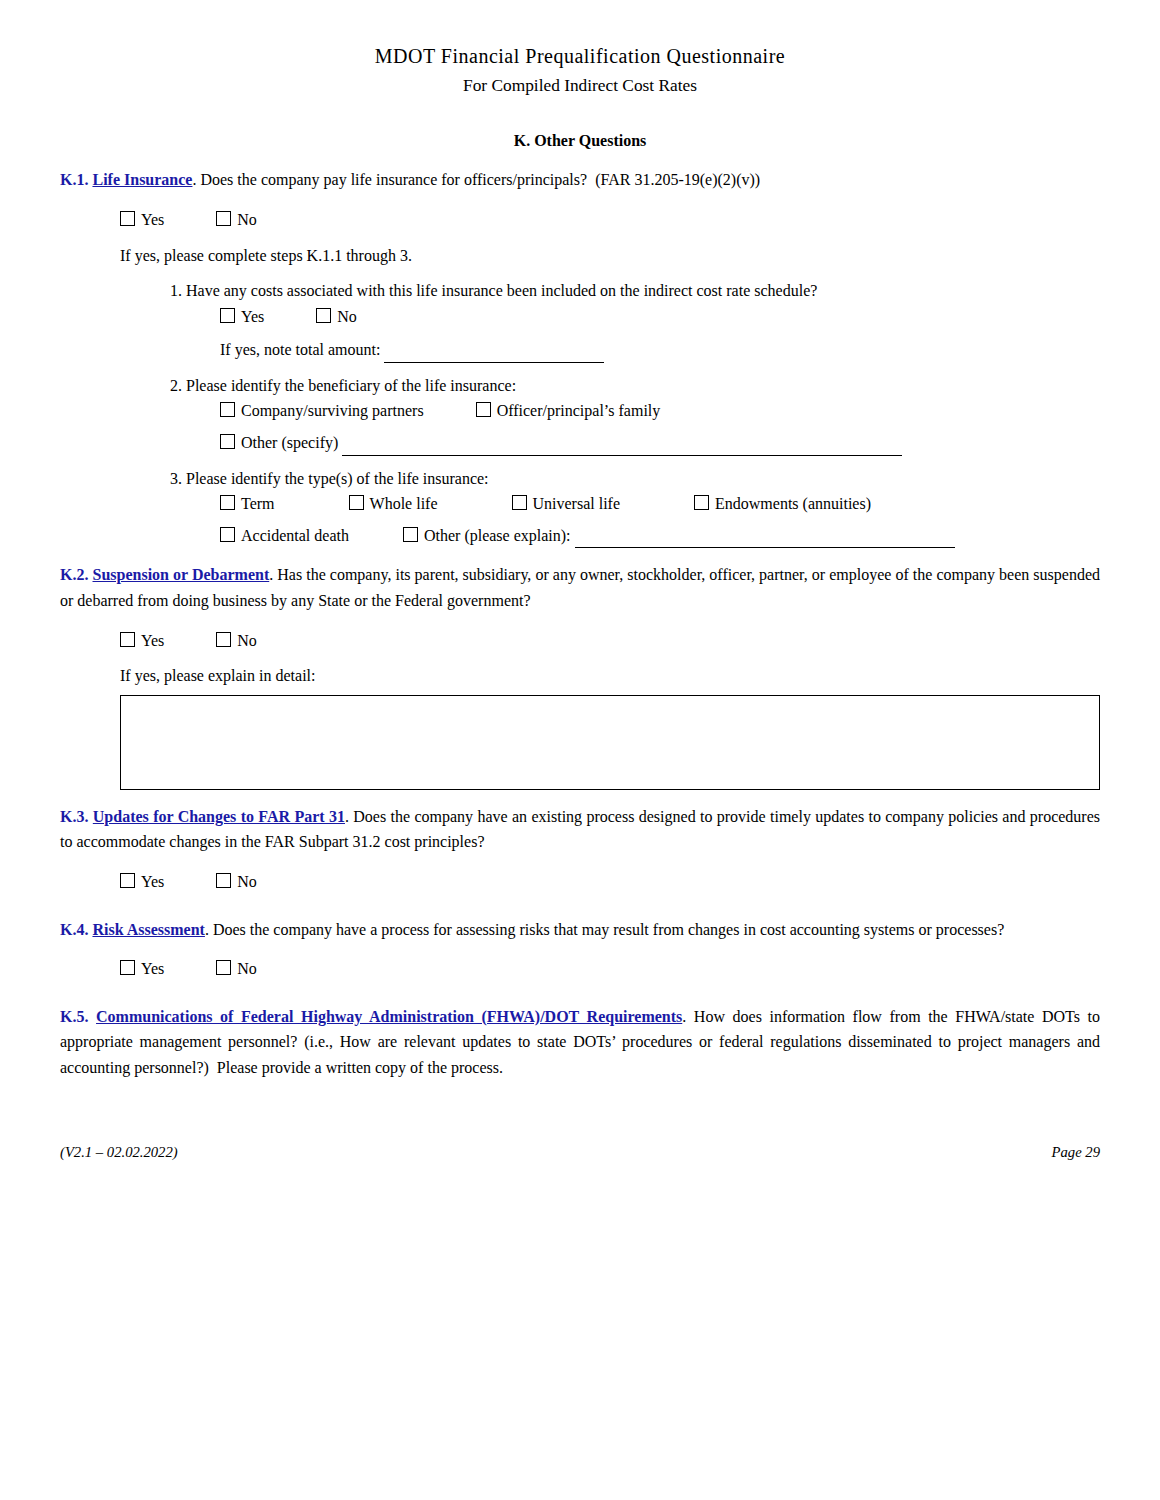MDOT Financial Prequalification Questionnaire
For Compiled Indirect Cost Rates
K. Other Questions
K.1. Life Insurance. Does the company pay life insurance for officers/principals? (FAR 31.205-19(e)(2)(v))
Yes No
If yes, please complete steps K.1.1 through 3.
1. Have any costs associated with this life insurance been included on the indirect cost rate schedule?
Yes No
If yes, note total amount:
2. Please identify the beneficiary of the life insurance:
Company/surviving partners Officer/principal’s family
Other (specify)
3. Please identify the type(s) of the life insurance:
Term Whole life Universal life Endowments (annuities)
Accidental death Other (please explain):
K.2. Suspension or Debarment. Has the company, its parent, subsidiary, or any owner, stockholder, officer, partner, or employee of the company been suspended or debarred from doing business by any State or the Federal government?
Yes No
If yes, please explain in detail:
K.3. Updates for Changes to FAR Part 31. Does the company have an existing process designed to provide timely updates to company policies and procedures to accommodate changes in the FAR Subpart 31.2 cost principles?
Yes No
K.4. Risk Assessment. Does the company have a process for assessing risks that may result from changes in cost accounting systems or processes?
Yes No
K.5. Communications of Federal Highway Administration (FHWA)/DOT Requirements. How does information flow from the FHWA/state DOTs to appropriate management personnel? (i.e., How are relevant updates to state DOTs’ procedures or federal regulations disseminated to project managers and accounting personnel?) Please provide a written copy of the process.
(V2.1 – 02.02.2022) Page 29